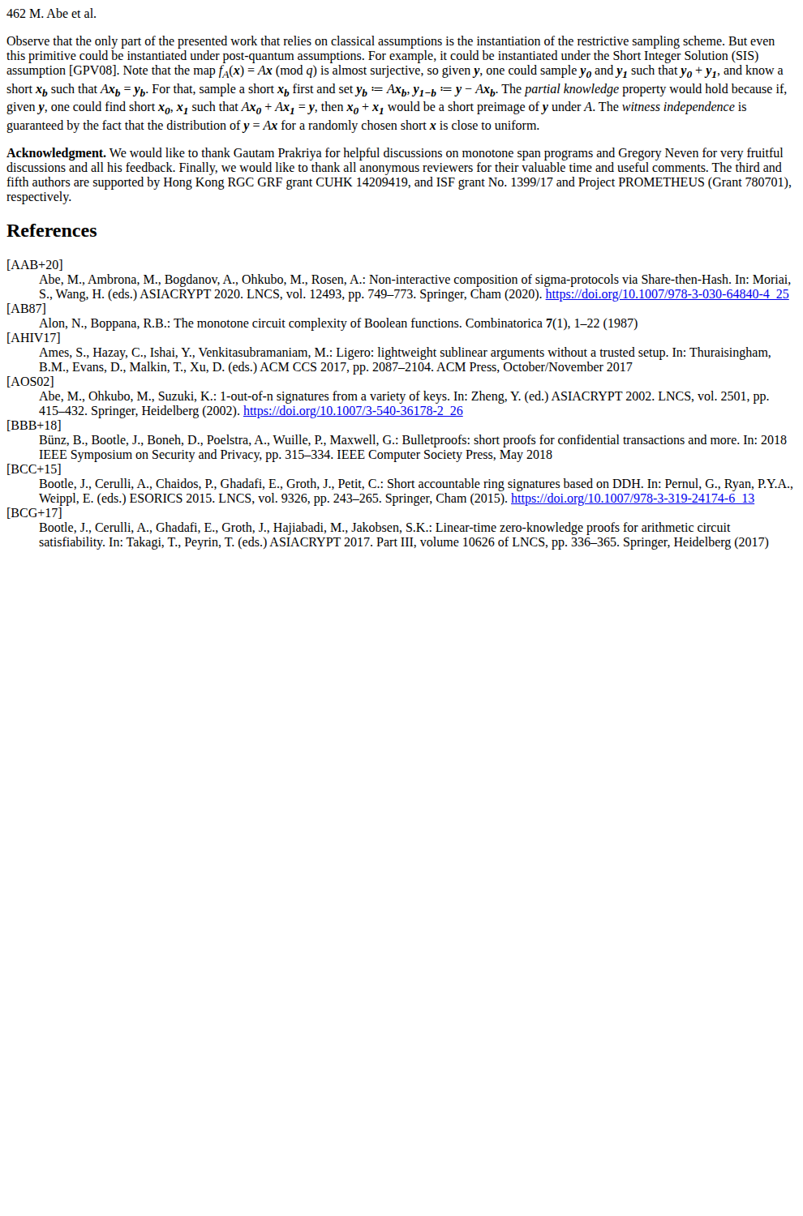462 M. Abe et al.
Observe that the only part of the presented work that relies on classical assumptions is the instantiation of the restrictive sampling scheme. But even this primitive could be instantiated under post-quantum assumptions. For example, it could be instantiated under the Short Integer Solution (SIS) assumption [GPV08]. Note that the map fA(x) = Ax (mod q) is almost surjective, so given y, one could sample y0 and y1 such that y0 + y1, and know a short xb such that Axb = yb. For that, sample a short xb first and set yb ≔ Axb, y1−b ≔ y − Axb. The partial knowledge property would hold because if, given y, one could find short x0, x1 such that Ax0 + Ax1 = y, then x0 + x1 would be a short preimage of y under A. The witness independence is guaranteed by the fact that the distribution of y = Ax for a randomly chosen short x is close to uniform.
Acknowledgment. We would like to thank Gautam Prakriya for helpful discussions on monotone span programs and Gregory Neven for very fruitful discussions and all his feedback. Finally, we would like to thank all anonymous reviewers for their valuable time and useful comments. The third and fifth authors are supported by Hong Kong RGC GRF grant CUHK 14209419, and ISF grant No. 1399/17 and Project PROMETHEUS (Grant 780701), respectively.
References
[AAB+20]
Abe, M., Ambrona, M., Bogdanov, A., Ohkubo, M., Rosen, A.: Non-interactive composition of sigma-protocols via Share-then-Hash. In: Moriai, S., Wang, H. (eds.) ASIACRYPT 2020. LNCS, vol. 12493, pp. 749–773. Springer, Cham (2020). https://doi.org/10.1007/978-3-030-64840-4_25
[AB87]
Alon, N., Boppana, R.B.: The monotone circuit complexity of Boolean functions. Combinatorica 7(1), 1–22 (1987)
[AHIV17]
Ames, S., Hazay, C., Ishai, Y., Venkitasubramaniam, M.: Ligero: lightweight sublinear arguments without a trusted setup. In: Thuraisingham, B.M., Evans, D., Malkin, T., Xu, D. (eds.) ACM CCS 2017, pp. 2087–2104. ACM Press, October/November 2017
[AOS02]
Abe, M., Ohkubo, M., Suzuki, K.: 1-out-of-n signatures from a variety of keys. In: Zheng, Y. (ed.) ASIACRYPT 2002. LNCS, vol. 2501, pp. 415–432. Springer, Heidelberg (2002). https://doi.org/10.1007/3-540-36178-2_26
[BBB+18]
Bünz, B., Bootle, J., Boneh, D., Poelstra, A., Wuille, P., Maxwell, G.: Bulletproofs: short proofs for confidential transactions and more. In: 2018 IEEE Symposium on Security and Privacy, pp. 315–334. IEEE Computer Society Press, May 2018
[BCC+15]
Bootle, J., Cerulli, A., Chaidos, P., Ghadafi, E., Groth, J., Petit, C.: Short accountable ring signatures based on DDH. In: Pernul, G., Ryan, P.Y.A., Weippl, E. (eds.) ESORICS 2015. LNCS, vol. 9326, pp. 243–265. Springer, Cham (2015). https://doi.org/10.1007/978-3-319-24174-6_13
[BCG+17]
Bootle, J., Cerulli, A., Ghadafi, E., Groth, J., Hajiabadi, M., Jakobsen, S.K.: Linear-time zero-knowledge proofs for arithmetic circuit satisfiability. In: Takagi, T., Peyrin, T. (eds.) ASIACRYPT 2017. Part III, volume 10626 of LNCS, pp. 336–365. Springer, Heidelberg (2017)